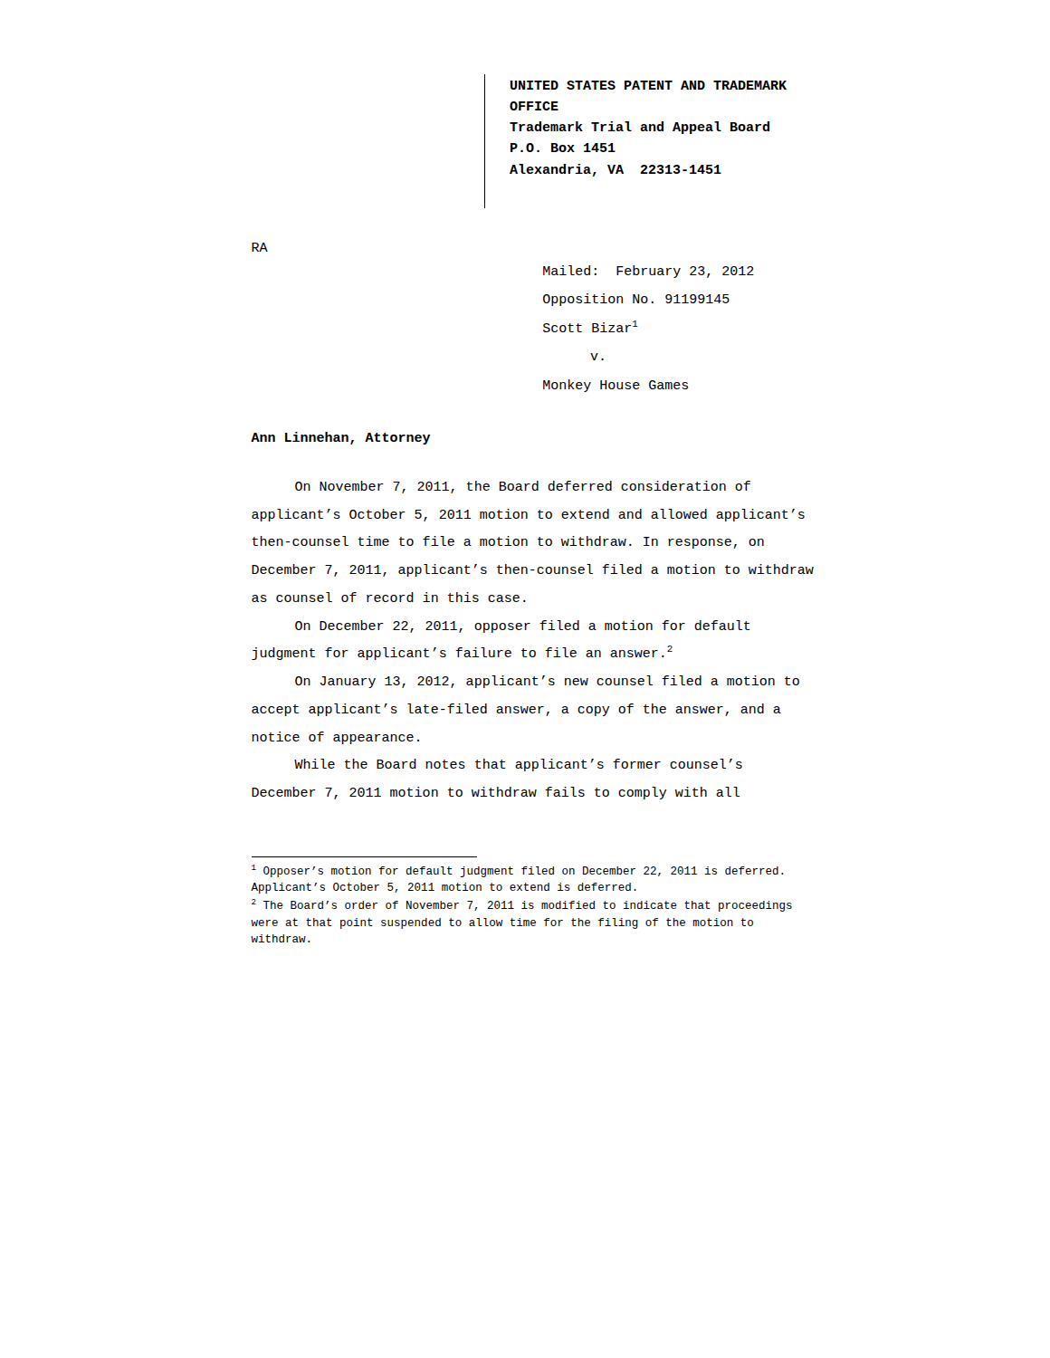UNITED STATES PATENT AND TRADEMARK OFFICE
Trademark Trial and Appeal Board
P.O. Box 1451
Alexandria, VA 22313-1451
RA
Mailed: February 23, 2012
Opposition No. 91199145
Scott Bizar1
v.
Monkey House Games
Ann Linnehan, Attorney
On November 7, 2011, the Board deferred consideration of applicant’s October 5, 2011 motion to extend and allowed applicant’s then-counsel time to file a motion to withdraw. In response, on December 7, 2011, applicant’s then-counsel filed a motion to withdraw as counsel of record in this case.
On December 22, 2011, opposer filed a motion for default judgment for applicant’s failure to file an answer.2
On January 13, 2012, applicant’s new counsel filed a motion to accept applicant’s late-filed answer, a copy of the answer, and a notice of appearance.
While the Board notes that applicant’s former counsel’s December 7, 2011 motion to withdraw fails to comply with all
1 Opposer’s motion for default judgment filed on December 22, 2011 is deferred. Applicant’s October 5, 2011 motion to extend is deferred.
2 The Board’s order of November 7, 2011 is modified to indicate that proceedings were at that point suspended to allow time for the filing of the motion to withdraw.